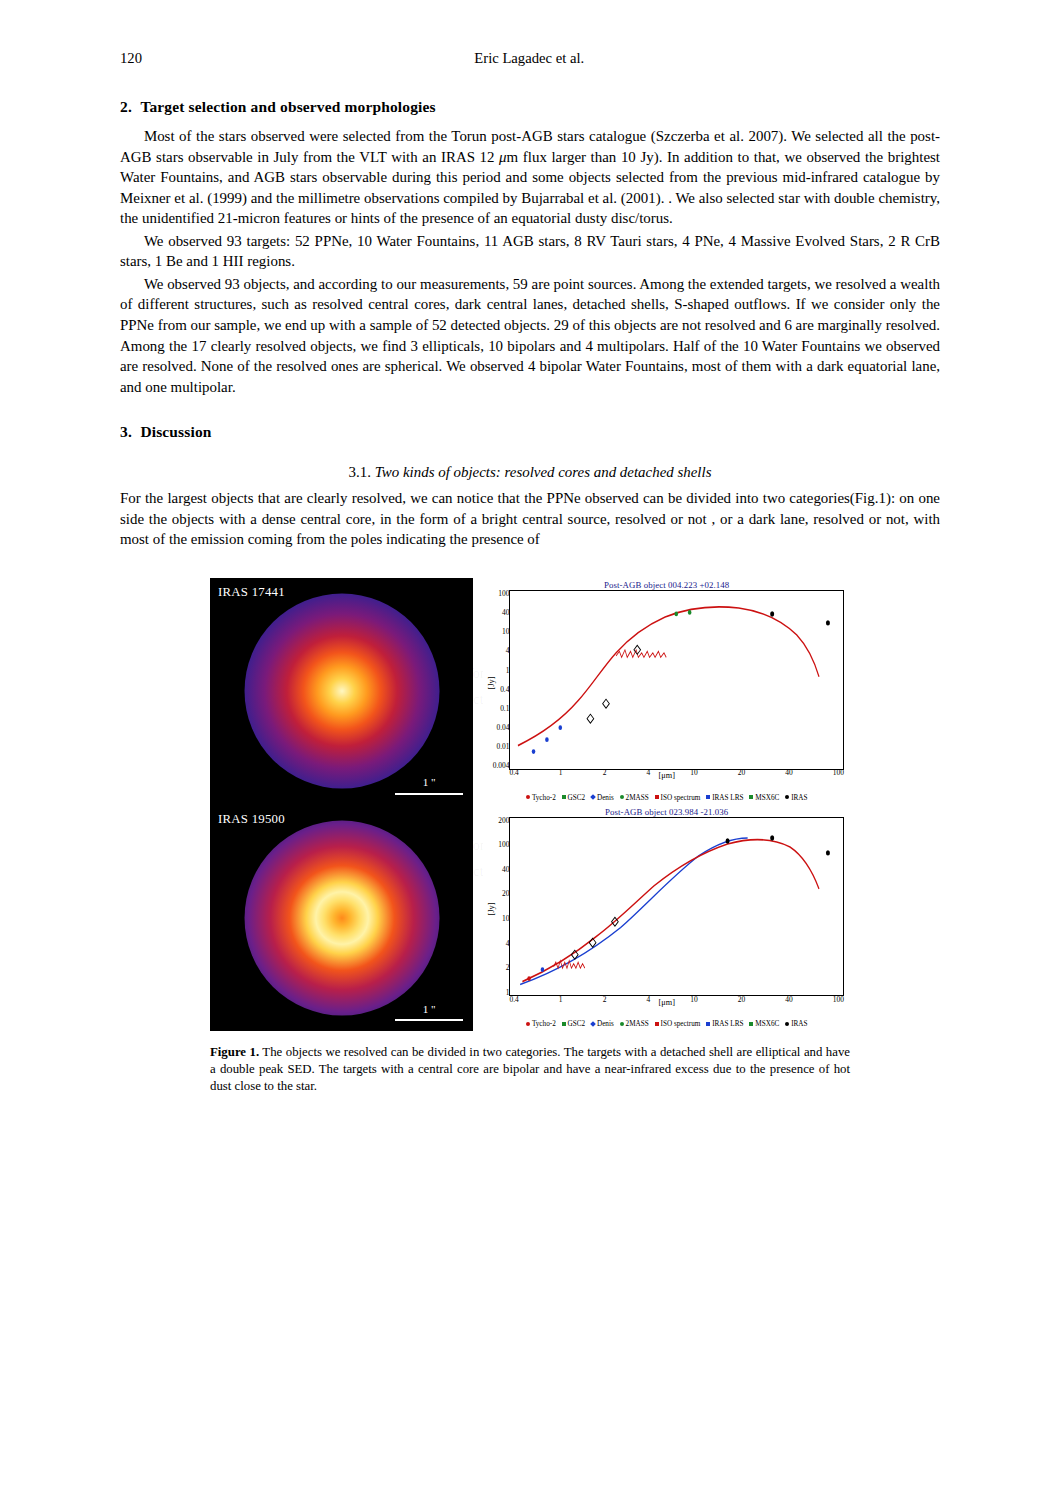120 Eric Lagadec et al.
2. Target selection and observed morphologies
Most of the stars observed were selected from the Torun post-AGB stars catalogue (Szczerba et al. 2007). We selected all the post-AGB stars observable in July from the VLT with an IRAS 12 μm flux larger than 10 Jy). In addition to that, we observed the brightest Water Fountains, and AGB stars observable during this period and some objects selected from the previous mid-infrared catalogue by Meixner et al. (1999) and the millimetre observations compiled by Bujarrabal et al. (2001). . We also selected star with double chemistry, the unidentified 21-micron features or hints of the presence of an equatorial dusty disc/torus.
We observed 93 targets: 52 PPNe, 10 Water Fountains, 11 AGB stars, 8 RV Tauri stars, 4 PNe, 4 Massive Evolved Stars, 2 R CrB stars, 1 Be and 1 HII regions.
We observed 93 objects, and according to our measurements, 59 are point sources. Among the extended targets, we resolved a wealth of different structures, such as resolved central cores, dark central lanes, detached shells, S-shaped outflows. If we consider only the PPNe from our sample, we end up with a sample of 52 detected objects. 29 of this objects are not resolved and 6 are marginally resolved. Among the 17 clearly resolved objects, we find 3 ellipticals, 10 bipolars and 4 multipolars. Half of the 10 Water Fountains we observed are resolved. None of the resolved ones are spherical. We observed 4 bipolar Water Fountains, most of them with a dark equatorial lane, and one multipolar.
3. Discussion
3.1. Two kinds of objects: resolved cores and detached shells
For the largest objects that are clearly resolved, we can notice that the PPNe observed can be divided into two categories(Fig.1): on one side the objects with a dense central core, in the form of a bright central source, resolved or not , or a dark lane, resolved or not, with most of the emission coming from the poles indicating the presence of
The Torun post-AGB Catalogue
Spectral energy distribution
The Torun post-AGB Catalogue
Spectral energy distribution
IRAS 17441
1 "
Post-AGB object 004.223 +02.148
[Jy]
1004010410.40.10.040.010.004
0.4124102040100
[μm]
Tycho-2 GSC2 Denis 2MASS ISO spectrum IRAS LRS MSX6C IRAS
IRAS 19500
1 "
Post-AGB object 023.984 -21.036
[Jy]
200100402010421
0.4124102040100
[μm]
Tycho-2 GSC2 Denis 2MASS ISO spectrum IRAS LRS MSX6C IRAS
Figure 1. The objects we resolved can be divided in two categories. The targets with a detached shell are elliptical and have a double peak SED. The targets with a central core are bipolar and have a near-infrared excess due to the presence of hot dust close to the star.